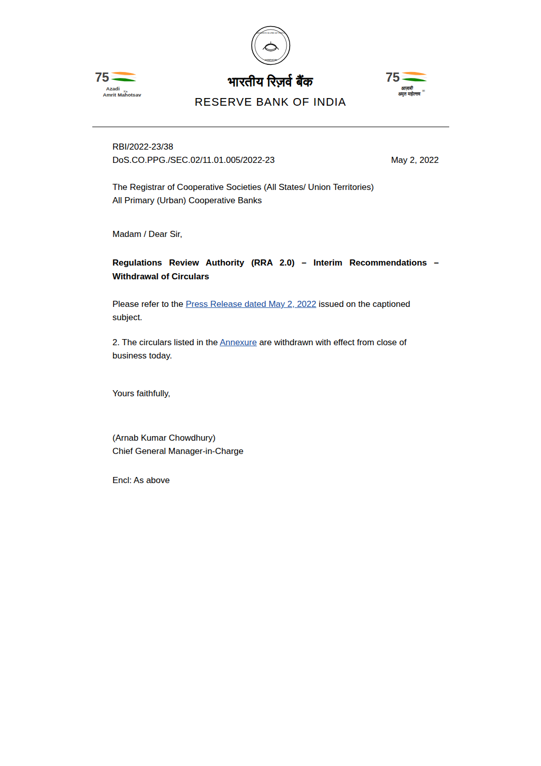भारतीय रिज़र्व बैंक
RESERVE BANK OF INDIA
RBI/2022-23/38
DoS.CO.PPG./SEC.02/11.01.005/2022-23 May 2, 2022
The Registrar of Cooperative Societies (All States/ Union Territories)
All Primary (Urban) Cooperative Banks
Madam / Dear Sir,
Regulations Review Authority (RRA 2.0) – Interim Recommendations – Withdrawal of Circulars
Please refer to the Press Release dated May 2, 2022 issued on the captioned subject.
2. The circulars listed in the Annexure are withdrawn with effect from close of business today.
Yours faithfully,
(Arnab Kumar Chowdhury)
Chief General Manager-in-Charge
Encl: As above